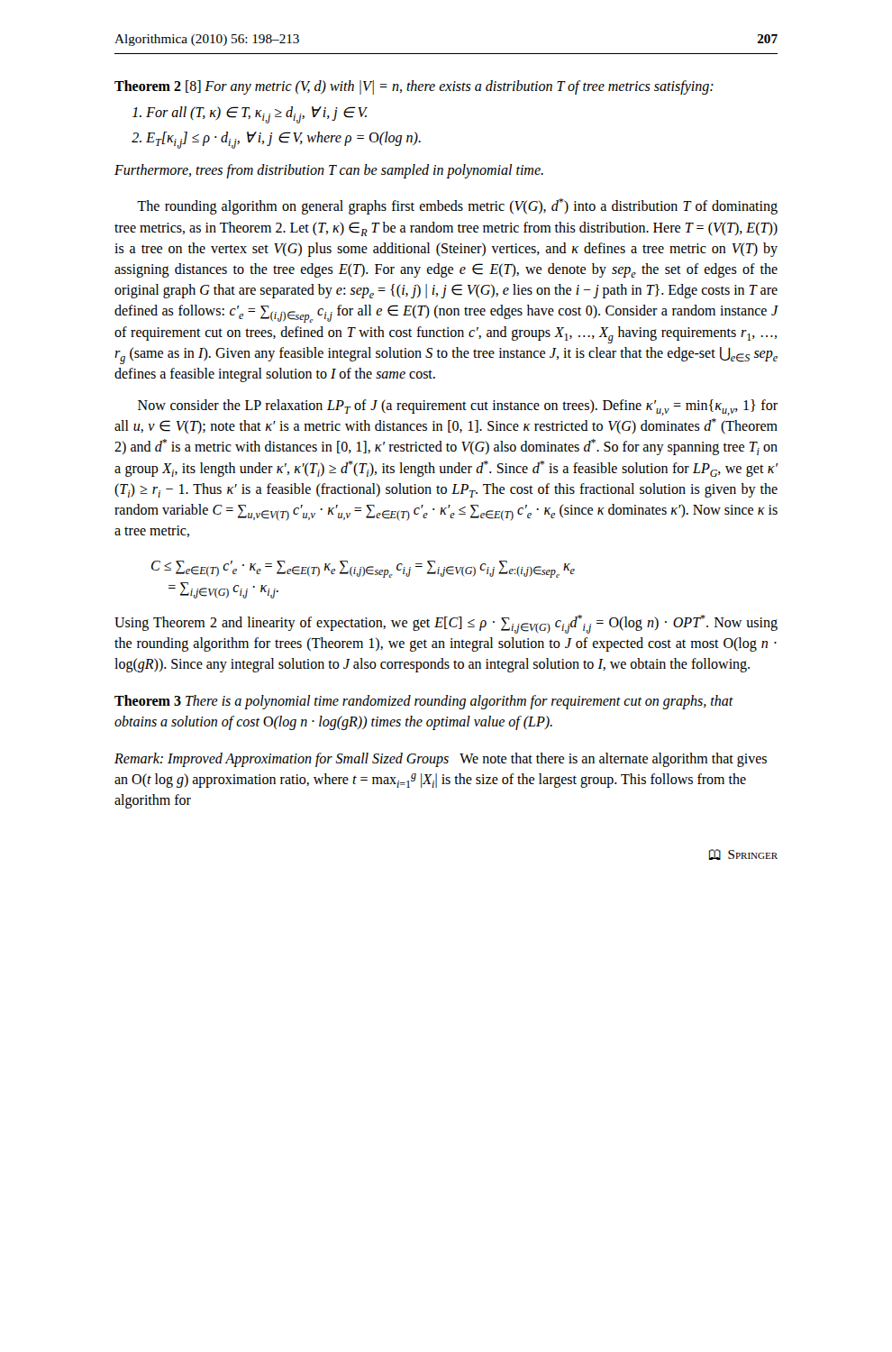Algorithmica (2010) 56: 198–213 207
Theorem 2 [8] For any metric (V, d) with |V| = n, there exists a distribution T of tree metrics satisfying:
For all (T, κ) ∈ T, κi,j ≥ di,j, ∀ i, j ∈ V.
ET[κi,j] ≤ ρ · di,j, ∀ i, j ∈ V, where ρ = O(log n).
Furthermore, trees from distribution T can be sampled in polynomial time.
The rounding algorithm on general graphs first embeds metric (V(G), d*) into a distribution T of dominating tree metrics, as in Theorem 2. Let (T, κ) ∈R T be a random tree metric from this distribution. Here T = (V(T), E(T)) is a tree on the vertex set V(G) plus some additional (Steiner) vertices, and κ defines a tree metric on V(T) by assigning distances to the tree edges E(T). For any edge e ∈ E(T), we denote by sepe the set of edges of the original graph G that are separated by e: sepe = {(i, j) | i, j ∈ V(G), e lies on the i − j path in T}. Edge costs in T are defined as follows: c′e = ∑(i,j)∈sepe ci,j for all e ∈ E(T) (non tree edges have cost 0). Consider a random instance J of requirement cut on trees, defined on T with cost function c′, and groups X1, …, Xg having requirements r1, …, rg (same as in I). Given any feasible integral solution S to the tree instance J, it is clear that the edge-set ⋃e∈S sepe defines a feasible integral solution to I of the same cost.
Now consider the LP relaxation LPT of J (a requirement cut instance on trees). Define κ′u,v = min{κu,v, 1} for all u, v ∈ V(T); note that κ′ is a metric with distances in [0, 1]. Since κ restricted to V(G) dominates d* (Theorem 2) and d* is a metric with distances in [0, 1], κ′ restricted to V(G) also dominates d*. So for any spanning tree Ti on a group Xi, its length under κ′, κ′(Ti) ≥ d*(Ti), its length under d*. Since d* is a feasible solution for LPG, we get κ′(Ti) ≥ ri − 1. Thus κ′ is a feasible (fractional) solution to LPT. The cost of this fractional solution is given by the random variable C = ∑u,v∈V(T) c′u,v · κ′u,v = ∑e∈E(T) c′e · κ′e ≤ ∑e∈E(T) c′e · κe (since κ dominates κ′). Now since κ is a tree metric,
C ≤ ∑e∈E(T) c′e · κe = ∑e∈E(T) κe ∑(i,j)∈sepe ci,j = ∑i,j∈V(G) ci,j ∑e:(i,j)∈sepe κe
= ∑i,j∈V(G) ci,j · κi,j.
Using Theorem 2 and linearity of expectation, we get E[C] ≤ ρ · ∑i,j∈V(G) ci,jd*i,j = O(log n) · OPT*. Now using the rounding algorithm for trees (Theorem 1), we get an integral solution to J of expected cost at most O(log n · log(gR)). Since any integral solution to J also corresponds to an integral solution to I, we obtain the following.
Theorem 3 There is a polynomial time randomized rounding algorithm for requirement cut on graphs, that obtains a solution of cost O(log n · log(gR)) times the optimal value of (LP).
Remark: Improved Approximation for Small Sized Groups We note that there is an alternate algorithm that gives an O(t log g) approximation ratio, where t = maxi=1g |Xi| is the size of the largest group. This follows from the algorithm for
🕮 Springer